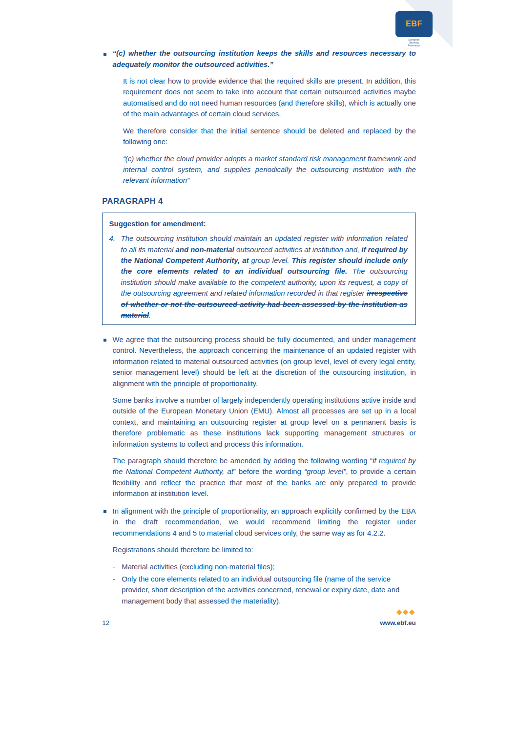European
Banking
Federation
“(c) whether the outsourcing institution keeps the skills and resources necessary to adequately monitor the outsourced activities.”
It is not clear how to provide evidence that the required skills are present. In addition, this requirement does not seem to take into account that certain outsourced activities maybe automatised and do not need human resources (and therefore skills), which is actually one of the main advantages of certain cloud services.
We therefore consider that the initial sentence should be deleted and replaced by the following one:
“(c) whether the cloud provider adopts a market standard risk management framework and internal control system, and supplies periodically the outsourcing institution with the relevant information”
PARAGRAPH 4
Suggestion for amendment:
4. The outsourcing institution should maintain an updated register with information related to all its material and non-material outsourced activities at institution and, if required by the National Competent Authority, at group level. This register should include only the core elements related to an individual outsourcing file. The outsourcing institution should make available to the competent authority, upon its request, a copy of the outsourcing agreement and related information recorded in that register irrespective of whether or not the outsourced activity had been assessed by the institution as material.
We agree that the outsourcing process should be fully documented, and under management control. Nevertheless, the approach concerning the maintenance of an updated register with information related to material outsourced activities (on group level, level of every legal entity, senior management level) should be left at the discretion of the outsourcing institution, in alignment with the principle of proportionality.
Some banks involve a number of largely independently operating institutions active inside and outside of the European Monetary Union (EMU). Almost all processes are set up in a local context, and maintaining an outsourcing register at group level on a permanent basis is therefore problematic as these institutions lack supporting management structures or information systems to collect and process this information.
The paragraph should therefore be amended by adding the following wording “if required by the National Competent Authority, at” before the wording “group level”, to provide a certain flexibility and reflect the practice that most of the banks are only prepared to provide information at institution level.
In alignment with the principle of proportionality, an approach explicitly confirmed by the EBA in the draft recommendation, we would recommend limiting the register under recommendations 4 and 5 to material cloud services only, the same way as for 4.2.2.
Registrations should therefore be limited to:
Material activities (excluding non-material files);
Only the core elements related to an individual outsourcing file (name of the service provider, short description of the activities concerned, renewal or expiry date, date and management body that assessed the materiality).
12
◆◆◆
www.ebf.eu